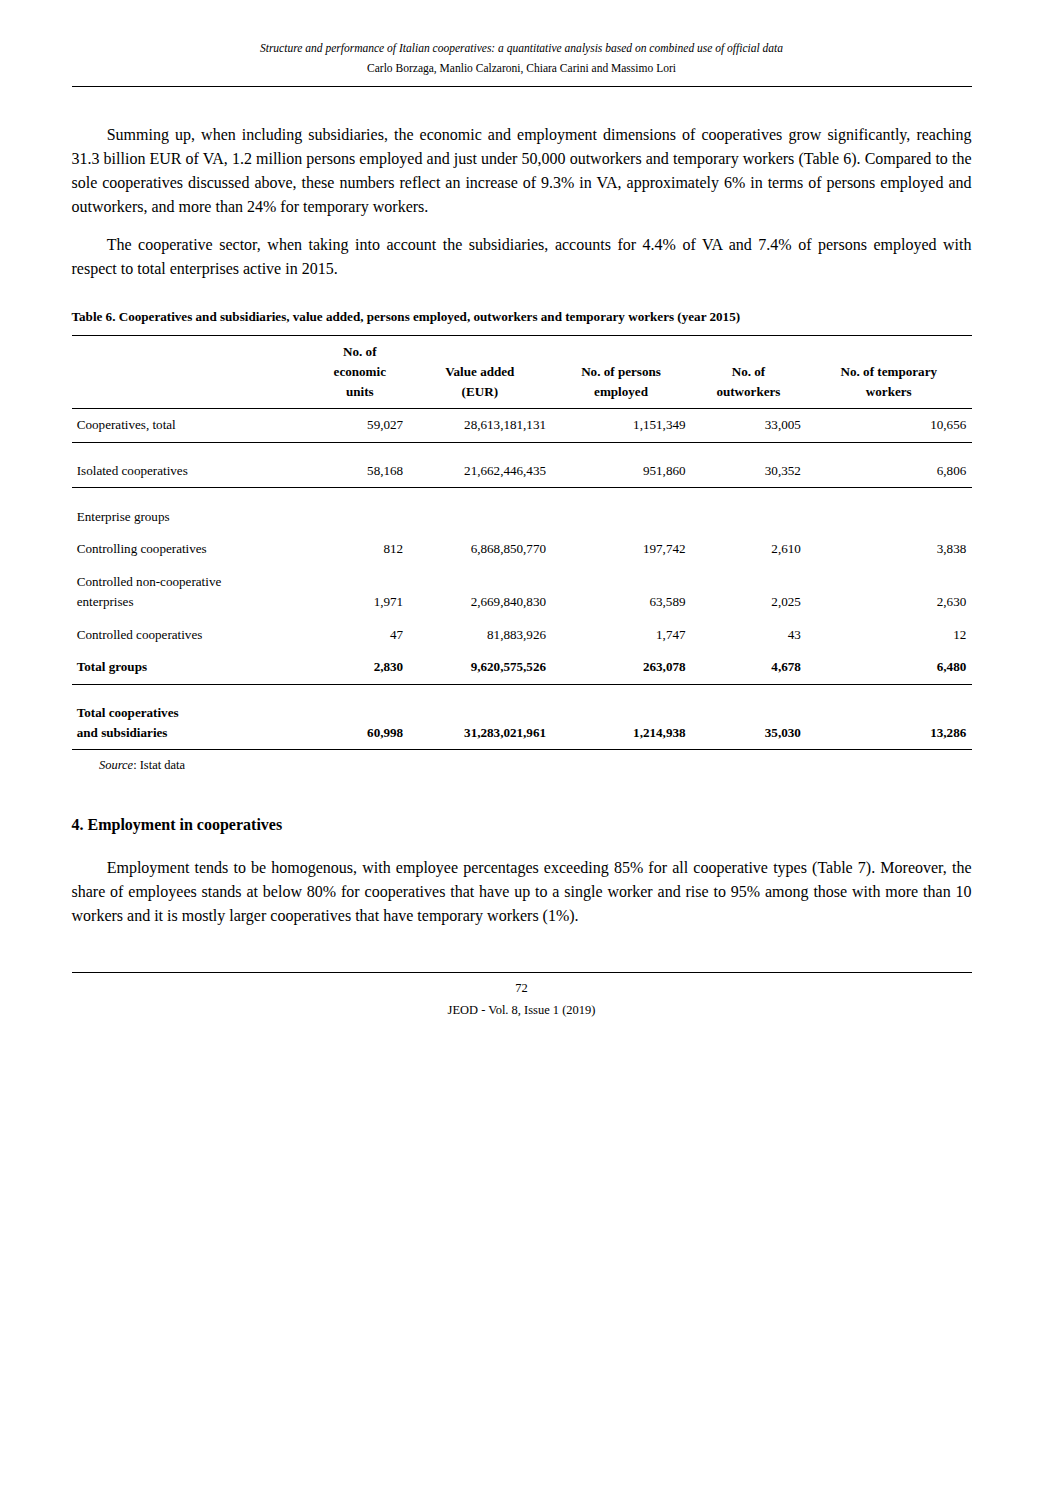Structure and performance of Italian cooperatives: a quantitative analysis based on combined use of official data Carlo Borzaga, Manlio Calzaroni, Chiara Carini and Massimo Lori
Summing up, when including subsidiaries, the economic and employment dimensions of cooperatives grow significantly, reaching 31.3 billion EUR of VA, 1.2 million persons employed and just under 50,000 outworkers and temporary workers (Table 6). Compared to the sole cooperatives discussed above, these numbers reflect an increase of 9.3% in VA, approximately 6% in terms of persons employed and outworkers, and more than 24% for temporary workers.
The cooperative sector, when taking into account the subsidiaries, accounts for 4.4% of VA and 7.4% of persons employed with respect to total enterprises active in 2015.
Table 6. Cooperatives and subsidiaries, value added, persons employed, outworkers and temporary workers (year 2015)
| | No. of economic units | Value added (EUR) | No. of persons employed | No. of outworkers | No. of temporary workers |
| --- | --- | --- | --- | --- | --- |
| Cooperatives, total | 59,027 | 28,613,181,131 | 1,151,349 | 33,005 | 10,656 |
| Isolated cooperatives | 58,168 | 21,662,446,435 | 951,860 | 30,352 | 6,806 |
| Enterprise groups | | | | | |
| Controlling cooperatives | 812 | 6,868,850,770 | 197,742 | 2,610 | 3,838 |
| Controlled non-cooperative enterprises | 1,971 | 2,669,840,830 | 63,589 | 2,025 | 2,630 |
| Controlled cooperatives | 47 | 81,883,926 | 1,747 | 43 | 12 |
| Total groups | 2,830 | 9,620,575,526 | 263,078 | 4,678 | 6,480 |
| Total cooperatives and subsidiaries | 60,998 | 31,283,021,961 | 1,214,938 | 35,030 | 13,286 |
Source: Istat data
4. Employment in cooperatives
Employment tends to be homogenous, with employee percentages exceeding 85% for all cooperative types (Table 7). Moreover, the share of employees stands at below 80% for cooperatives that have up to a single worker and rise to 95% among those with more than 10 workers and it is mostly larger cooperatives that have temporary workers (1%).
72 JEOD - Vol. 8, Issue 1 (2019)